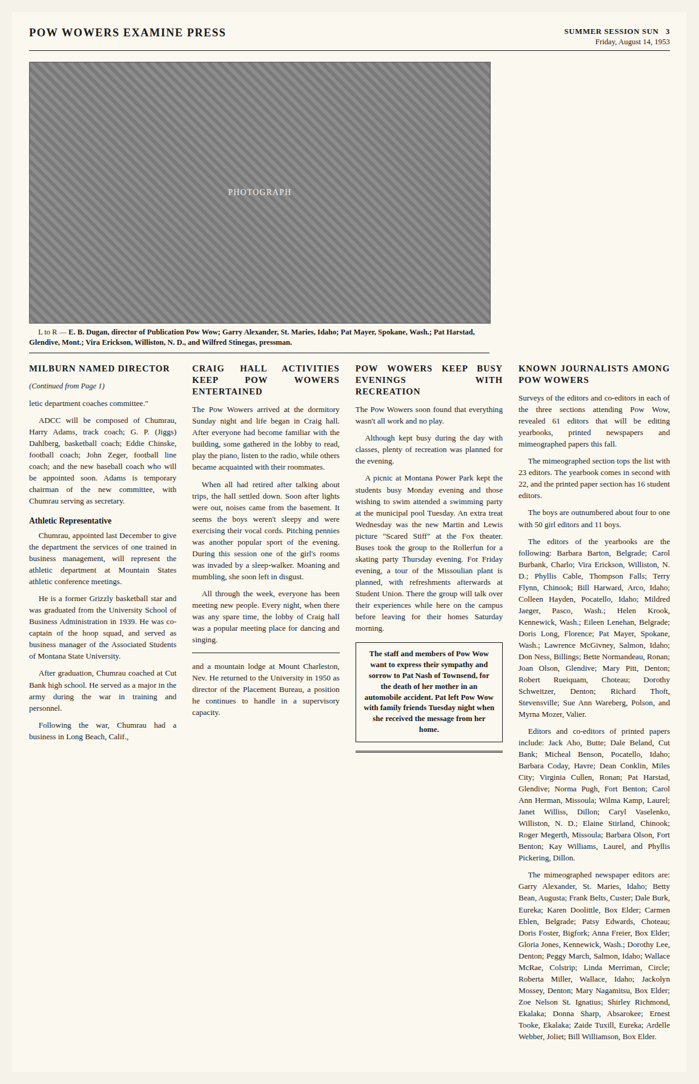Pow Wowers Examine Press
Summer Session Sun 3
Friday, August 14, 1953
Photograph
L to R — E. B. Dugan, director of Publication Pow Wow; Garry Alexander, St. Maries, Idaho; Pat Mayer, Spokane, Wash.; Pat Harstad, Glendive, Mont.; Vira Erickson, Williston, N. D., and Wilfred Stinegas, pressman.
Milburn Named Director
(Continued from Page 1)
letic department coaches committee."
ADCC will be composed of Chumrau, Harry Adams, track coach; G. P. (Jiggs) Dahlberg, basketball coach; Eddie Chinske, football coach; John Zeger, football line coach; and the new baseball coach who will be appointed soon. Adams is temporary chairman of the new committee, with Chumrau serving as secretary.
Athletic Representative
Chumrau, appointed last December to give the department the services of one trained in business management, will represent the athletic department at Mountain States athletic conference meetings.
He is a former Grizzly basketball star and was graduated from the University School of Business Administration in 1939. He was co-captain of the hoop squad, and served as business manager of the Associated Students of Montana State University.
After graduation, Chumrau coached at Cut Bank high school. He served as a major in the army during the war in training and personnel.
Following the war, Chumrau had a business in Long Beach, Calif.,
Craig Hall Activities Keep Pow Wowers Entertained
The Pow Wowers arrived at the dormitory Sunday night and life began in Craig hall. After everyone had become familiar with the building, some gathered in the lobby to read, play the piano, listen to the radio, while others became acquainted with their roommates.
When all had retired after talking about trips, the hall settled down. Soon after lights were out, noises came from the basement. It seems the boys weren't sleepy and were exercising their vocal cords. Pitching pennies was another popular sport of the evening. During this session one of the girl's rooms was invaded by a sleep-walker. Moaning and mumbling, she soon left in disgust.
All through the week, everyone has been meeting new people. Every night, when there was any spare time, the lobby of Craig hall was a popular meeting place for dancing and singing.
and a mountain lodge at Mount Charleston, Nev. He returned to the University in 1950 as director of the Placement Bureau, a position he continues to handle in a supervisory capacity.
Pow Wowers Keep Busy Evenings With Recreation
The Pow Wowers soon found that everything wasn't all work and no play.
Although kept busy during the day with classes, plenty of recreation was planned for the evening.
A picnic at Montana Power Park kept the students busy Monday evening and those wishing to swim attended a swimming party at the municipal pool Tuesday. An extra treat Wednesday was the new Martin and Lewis picture "Scared Stiff" at the Fox theater. Buses took the group to the Rollerfun for a skating party Thursday evening. For Friday evening, a tour of the Missoulian plant is planned, with refreshments afterwards at Student Union. There the group will talk over their experiences while here on the campus before leaving for their homes Saturday morning.
The staff and members of Pow Wow want to express their sympathy and sorrow to Pat Nash of Townsend, for the death of her mother in an automobile accident. Pat left Pow Wow with family friends Tuesday night when she received the message from her home.
Known Journalists Among Pow Wowers
Surveys of the editors and co-editors in each of the three sections attending Pow Wow, revealed 61 editors that will be editing yearbooks, printed newspapers and mimeographed papers this fall.
The mimeographed section tops the list with 23 editors. The yearbook comes in second with 22, and the printed paper section has 16 student editors.
The boys are outnumbered about four to one with 50 girl editors and 11 boys.
The editors of the yearbooks are the following: Barbara Barton, Belgrade; Carol Burbank, Charlo; Vira Erickson, Williston, N. D.; Phyllis Cable, Thompson Falls; Terry Flynn, Chinook; Bill Harward, Arco, Idaho; Colleen Hayden, Pocatello, Idaho; Mildred Jaeger, Pasco, Wash.; Helen Krook, Kennewick, Wash.; Eileen Lenehan, Belgrade; Doris Long, Florence; Pat Mayer, Spokane, Wash.; Lawrence McGivney, Salmon, Idaho; Don Ness, Billings; Bette Normandeau, Ronan; Joan Olson, Glendive; Mary Pitt, Denton; Robert Rueiquam, Choteau; Dorothy Schweitzer, Denton; Richard Thoft, Stevensville; Sue Ann Wareberg, Polson, and Myrna Mozer, Valier.
Editors and co-editors of printed papers include: Jack Aho, Butte; Dale Beland, Cut Bank; Micheal Benson, Pocatello, Idaho; Barbara Coday, Havre; Dean Conklin, Miles City; Virginia Cullen, Ronan; Pat Harstad, Glendive; Norma Pugh, Fort Benton; Carol Ann Herman, Missoula; Wilma Kamp, Laurel; Janet Williss, Dillon; Caryl Vaselenko, Williston, N. D.; Elaine Stirland, Chinook; Roger Megerth, Missoula; Barbara Olson, Fort Benton; Kay Williams, Laurel, and Phyllis Pickering, Dillon.
The mimeographed newspaper editors are: Garry Alexander, St. Maries, Idaho; Betty Bean, Augusta; Frank Belts, Custer; Dale Burk, Eureka; Karen Doolittle, Box Elder; Carmen Eblen, Belgrade; Patsy Edwards, Choteau; Doris Foster, Bigfork; Anna Freier, Box Elder; Gloria Jones, Kennewick, Wash.; Dorothy Lee, Denton; Peggy March, Salmon, Idaho; Wallace McRae, Colstrip; Linda Merriman, Circle; Roberta Miller, Wallace, Idaho; Jackolyn Mossey, Denton; Mary Nagamitsu, Box Elder; Zoe Nelson St. Ignatius; Shirley Richmond, Ekalaka; Donna Sharp, Absarokee; Ernest Tooke, Ekalaka; Zaide Tuxill, Eureka; Ardelle Webber, Joliet; Bill Williamson, Box Elder.